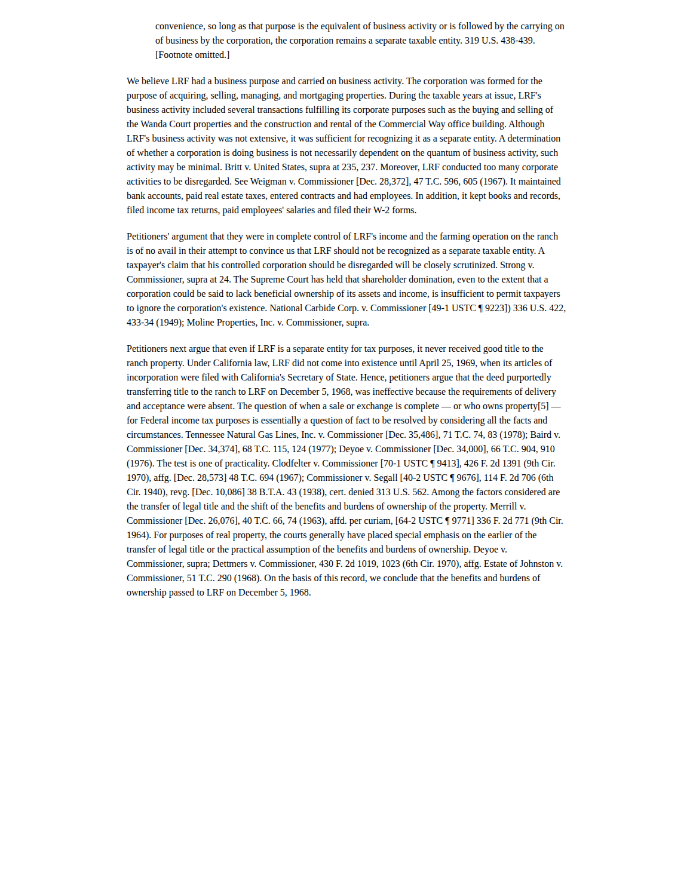convenience, so long as that purpose is the equivalent of business activity or is followed by the carrying on of business by the corporation, the corporation remains a separate taxable entity. 319 U.S. 438-439. [Footnote omitted.]
We believe LRF had a business purpose and carried on business activity. The corporation was formed for the purpose of acquiring, selling, managing, and mortgaging properties. During the taxable years at issue, LRF's business activity included several transactions fulfilling its corporate purposes such as the buying and selling of the Wanda Court properties and the construction and rental of the Commercial Way office building. Although LRF's business activity was not extensive, it was sufficient for recognizing it as a separate entity. A determination of whether a corporation is doing business is not necessarily dependent on the quantum of business activity, such activity may be minimal. Britt v. United States, supra at 235, 237. Moreover, LRF conducted too many corporate activities to be disregarded. See Weigman v. Commissioner [Dec. 28,372], 47 T.C. 596, 605 (1967). It maintained bank accounts, paid real estate taxes, entered contracts and had employees. In addition, it kept books and records, filed income tax returns, paid employees' salaries and filed their W-2 forms.
Petitioners' argument that they were in complete control of LRF's income and the farming operation on the ranch is of no avail in their attempt to convince us that LRF should not be recognized as a separate taxable entity. A taxpayer's claim that his controlled corporation should be disregarded will be closely scrutinized. Strong v. Commissioner, supra at 24. The Supreme Court has held that shareholder domination, even to the extent that a corporation could be said to lack beneficial ownership of its assets and income, is insufficient to permit taxpayers to ignore the corporation's existence. National Carbide Corp. v. Commissioner [49-1 USTC ¶ 9223]) 336 U.S. 422, 433-34 (1949); Moline Properties, Inc. v. Commissioner, supra.
Petitioners next argue that even if LRF is a separate entity for tax purposes, it never received good title to the ranch property. Under California law, LRF did not come into existence until April 25, 1969, when its articles of incorporation were filed with California's Secretary of State. Hence, petitioners argue that the deed purportedly transferring title to the ranch to LRF on December 5, 1968, was ineffective because the requirements of delivery and acceptance were absent. The question of when a sale or exchange is complete — or who owns property[5] — for Federal income tax purposes is essentially a question of fact to be resolved by considering all the facts and circumstances. Tennessee Natural Gas Lines, Inc. v. Commissioner [Dec. 35,486], 71 T.C. 74, 83 (1978); Baird v. Commissioner [Dec. 34,374], 68 T.C. 115, 124 (1977); Deyoe v. Commissioner [Dec. 34,000], 66 T.C. 904, 910 (1976). The test is one of practicality. Clodfelter v. Commissioner [70-1 USTC ¶ 9413], 426 F. 2d 1391 (9th Cir. 1970), affg. [Dec. 28,573] 48 T.C. 694 (1967); Commissioner v. Segall [40-2 USTC ¶ 9676], 114 F. 2d 706 (6th Cir. 1940), revg. [Dec. 10,086] 38 B.T.A. 43 (1938), cert. denied 313 U.S. 562. Among the factors considered are the transfer of legal title and the shift of the benefits and burdens of ownership of the property. Merrill v. Commissioner [Dec. 26,076], 40 T.C. 66, 74 (1963), affd. per curiam, [64-2 USTC ¶ 9771] 336 F. 2d 771 (9th Cir. 1964). For purposes of real property, the courts generally have placed special emphasis on the earlier of the transfer of legal title or the practical assumption of the benefits and burdens of ownership. Deyoe v. Commissioner, supra; Dettmers v. Commissioner, 430 F. 2d 1019, 1023 (6th Cir. 1970), affg. Estate of Johnston v. Commissioner, 51 T.C. 290 (1968). On the basis of this record, we conclude that the benefits and burdens of ownership passed to LRF on December 5, 1968.